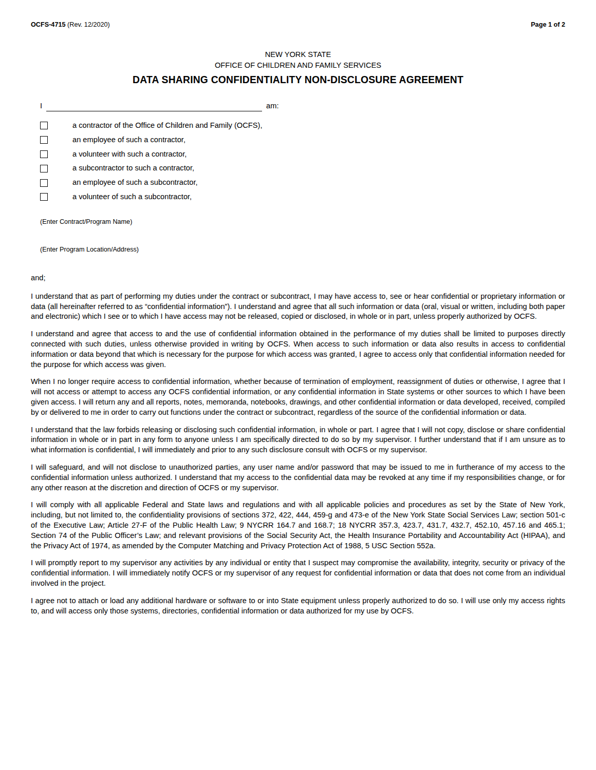OCFS-4715 (Rev. 12/2020)
Page 1 of 2
NEW YORK STATE
OFFICE OF CHILDREN AND FAMILY SERVICES
DATA SHARING CONFIDENTIALITY NON-DISCLOSURE AGREEMENT
I am:
a contractor of the Office of Children and Family (OCFS),
an employee of such a contractor,
a volunteer with such a contractor,
a subcontractor to such a contractor,
an employee of such a subcontractor,
a volunteer of such a subcontractor,
(Enter Contract/Program Name)
(Enter Program Location/Address)
and;
I understand that as part of performing my duties under the contract or subcontract, I may have access to, see or hear confidential or proprietary information or data (all hereinafter referred to as “confidential information”). I understand and agree that all such information or data (oral, visual or written, including both paper and electronic) which I see or to which I have access may not be released, copied or disclosed, in whole or in part, unless properly authorized by OCFS.
I understand and agree that access to and the use of confidential information obtained in the performance of my duties shall be limited to purposes directly connected with such duties, unless otherwise provided in writing by OCFS. When access to such information or data also results in access to confidential information or data beyond that which is necessary for the purpose for which access was granted, I agree to access only that confidential information needed for the purpose for which access was given.
When I no longer require access to confidential information, whether because of termination of employment, reassignment of duties or otherwise, I agree that I will not access or attempt to access any OCFS confidential information, or any confidential information in State systems or other sources to which I have been given access. I will return any and all reports, notes, memoranda, notebooks, drawings, and other confidential information or data developed, received, compiled by or delivered to me in order to carry out functions under the contract or subcontract, regardless of the source of the confidential information or data.
I understand that the law forbids releasing or disclosing such confidential information, in whole or part. I agree that I will not copy, disclose or share confidential information in whole or in part in any form to anyone unless I am specifically directed to do so by my supervisor. I further understand that if I am unsure as to what information is confidential, I will immediately and prior to any such disclosure consult with OCFS or my supervisor.
I will safeguard, and will not disclose to unauthorized parties, any user name and/or password that may be issued to me in furtherance of my access to the confidential information unless authorized. I understand that my access to the confidential data may be revoked at any time if my responsibilities change, or for any other reason at the discretion and direction of OCFS or my supervisor.
I will comply with all applicable Federal and State laws and regulations and with all applicable policies and procedures as set by the State of New York, including, but not limited to, the confidentiality provisions of sections 372, 422, 444, 459-g and 473-e of the New York State Social Services Law; section 501-c of the Executive Law; Article 27-F of the Public Health Law; 9 NYCRR 164.7 and 168.7; 18 NYCRR 357.3, 423.7, 431.7, 432.7, 452.10, 457.16 and 465.1; Section 74 of the Public Officer’s Law; and relevant provisions of the Social Security Act, the Health Insurance Portability and Accountability Act (HIPAA), and the Privacy Act of 1974, as amended by the Computer Matching and Privacy Protection Act of 1988, 5 USC Section 552a.
I will promptly report to my supervisor any activities by any individual or entity that I suspect may compromise the availability, integrity, security or privacy of the confidential information. I will immediately notify OCFS or my supervisor of any request for confidential information or data that does not come from an individual involved in the project.
I agree not to attach or load any additional hardware or software to or into State equipment unless properly authorized to do so. I will use only my access rights to, and will access only those systems, directories, confidential information or data authorized for my use by OCFS.